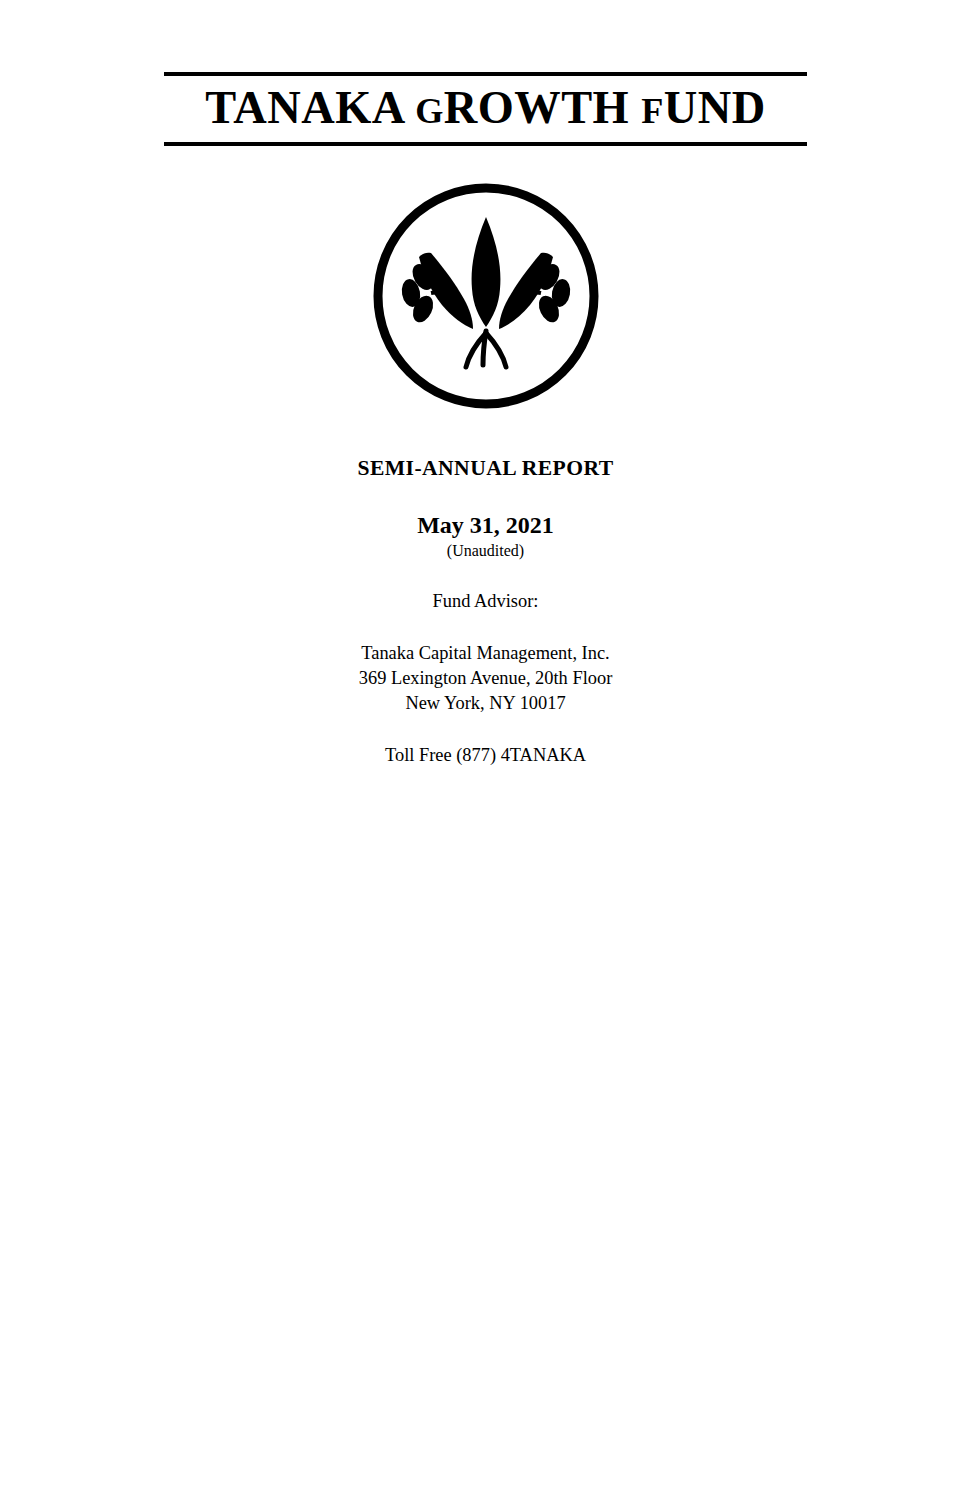TANAKA GROWTH FUND
SEMI-ANNUAL REPORT
May 31, 2021
(Unaudited)
Fund Advisor:
Tanaka Capital Management, Inc.
369 Lexington Avenue, 20th Floor
New York, NY 10017
Toll Free (877) 4TANAKA